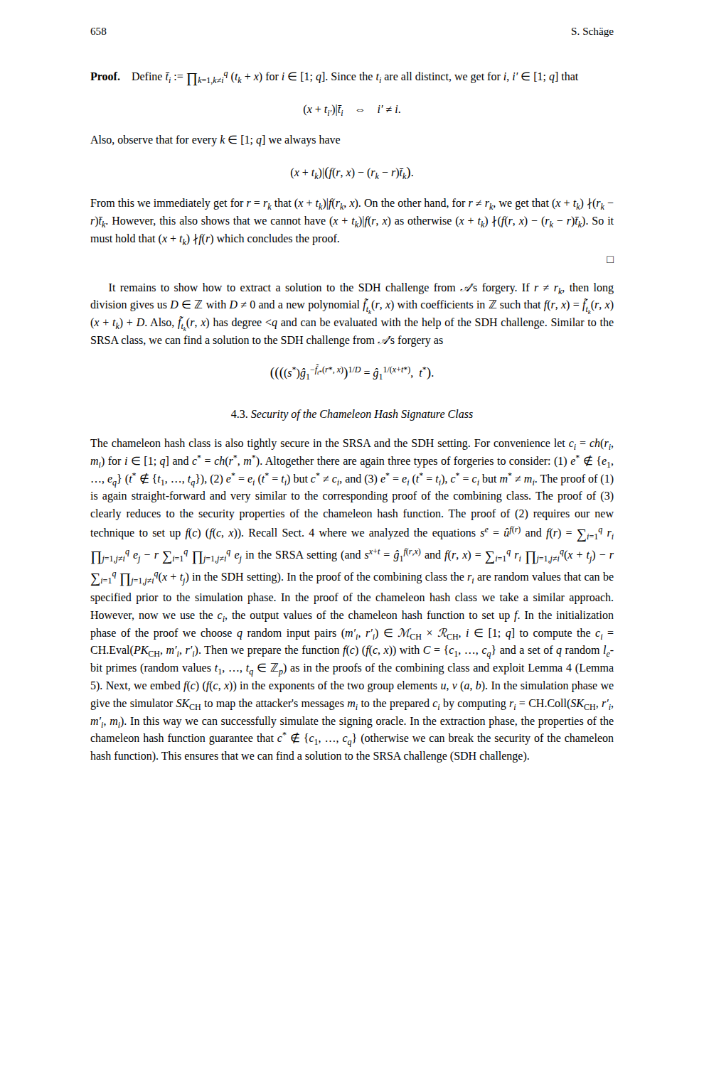658 S. Schäge
Proof. Define t̄i := ∏k=1,k≠iq (tk + x) for i ∈ [1; q]. Since the ti are all distinct, we get for i, i′ ∈ [1; q] that
(x + ti′)|t̄i ⇔ i′ ≠ i.
Also, observe that for every k ∈ [1; q] we always have
(x + tk)|(f(r, x) − (rk − r)t̄k).
From this we immediately get for r = rk that (x + tk)|f(rk, x). On the other hand, for r ≠ rk, we get that (x + tk) ∤(rk − r)t̄k. However, this also shows that we cannot have (x + tk)|f(r, x) as otherwise (x + tk) ∤(f(r, x) − (rk − r)t̄k). So it must hold that (x + tk) ∤f(r) which concludes the proof.
□
It remains to show how to extract a solution to the SDH challenge from 𝒜's forgery. If r ≠ rk, then long division gives us D ∈ ℤ with D ≠ 0 and a new polynomial f̃tk(r, x) with coefficients in ℤ such that f(r, x) = f̃tk(r, x)(x + tk) + D. Also, f̃tk(r, x) has degree <q and can be evaluated with the help of the SDH challenge. Similar to the SRSA class, we can find a solution to the SDH challenge from 𝒜's forgery as
((((s*)ĝ1−f̃t*(r*, x))1/D = ĝ11/(x+t*), t*).
4.3. Security of the Chameleon Hash Signature Class
The chameleon hash class is also tightly secure in the SRSA and the SDH setting. For convenience let ci = ch(ri, mi) for i ∈ [1; q] and c* = ch(r*, m*). Altogether there are again three types of forgeries to consider: (1) e* ∉ {e1, …, eq} (t* ∉ {t1, …, tq}), (2) e* = ei (t* = ti) but c* ≠ ci, and (3) e* = ei (t* = ti), c* = ci but m* ≠ mi. The proof of (1) is again straight-forward and very similar to the corresponding proof of the combining class. The proof of (3) clearly reduces to the security properties of the chameleon hash function. The proof of (2) requires our new technique to set up f(c) (f(c, x)). Recall Sect. 4 where we analyzed the equations se = ûf(r) and f(r) = ∑i=1q ri ∏j=1,j≠iq ej − r ∑i=1q ∏j=1,j≠iq ej in the SRSA setting (and sx+t = ĝ1f(r,x) and f(r, x) = ∑i=1q ri ∏j=1,j≠iq(x + tj) − r ∑i=1q ∏j=1,j≠iq(x + tj) in the SDH setting). In the proof of the combining class the ri are random values that can be specified prior to the simulation phase. In the proof of the chameleon hash class we take a similar approach. However, now we use the ci, the output values of the chameleon hash function to set up f. In the initialization phase of the proof we choose q random input pairs (m′i, r′i) ∈ ℳCH × ℛCH, i ∈ [1; q] to compute the ci = CH.Eval(PKCH, m′i, r′i). Then we prepare the function f(c) (f(c, x)) with C = {c1, …, cq} and a set of q random le-bit primes (random values t1, …, tq ∈ ℤp) as in the proofs of the combining class and exploit Lemma 4 (Lemma 5). Next, we embed f(c) (f(c, x)) in the exponents of the two group elements u, v (a, b). In the simulation phase we give the simulator SKCH to map the attacker's messages mi to the prepared ci by computing ri = CH.Coll(SKCH, r′i, m′i, mi). In this way we can successfully simulate the signing oracle. In the extraction phase, the properties of the chameleon hash function guarantee that c* ∉ {c1, …, cq} (otherwise we can break the security of the chameleon hash function). This ensures that we can find a solution to the SRSA challenge (SDH challenge).